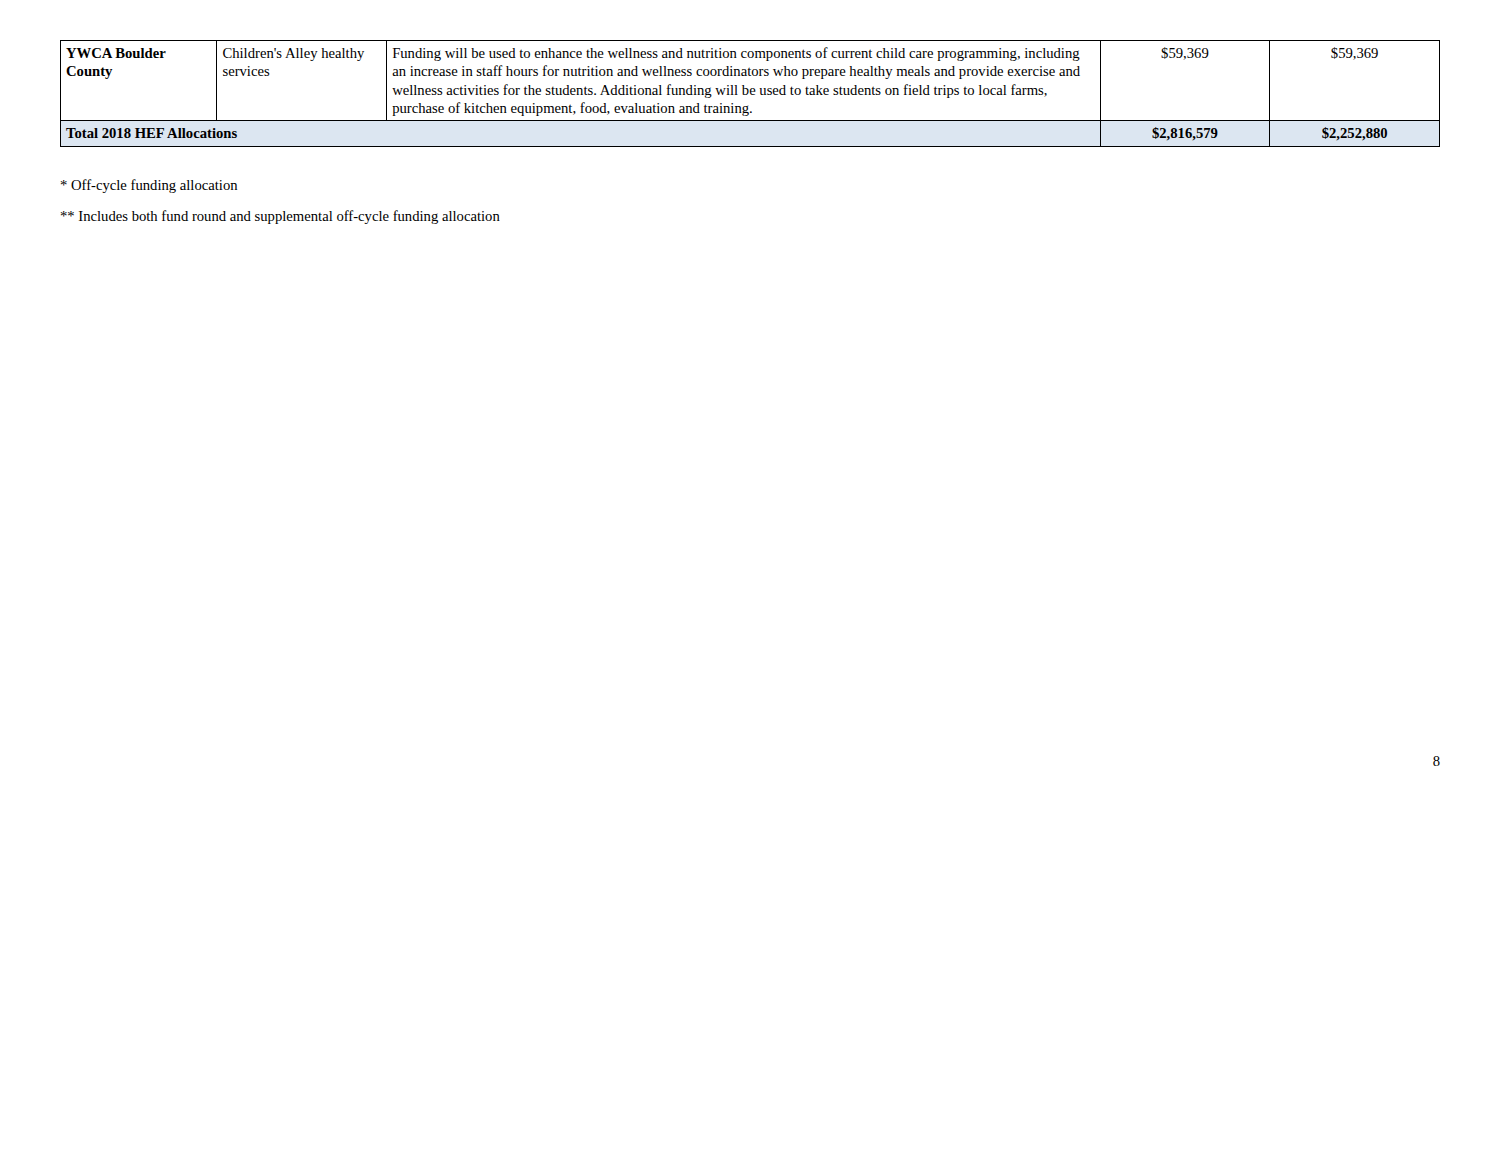| YWCA Boulder County | Children's Alley healthy services | Funding will be used to enhance the wellness and nutrition components of current child care programming, including an increase in staff hours for nutrition and wellness coordinators who prepare healthy meals and provide exercise and wellness activities for the students. Additional funding will be used to take students on field trips to local farms, purchase of kitchen equipment, food, evaluation and training. | $59,369 | $59,369 |
| Total 2018 HEF Allocations | $2,816,579 | $2,252,880 |
* Off-cycle funding allocation
** Includes both fund round and supplemental off-cycle funding allocation
8